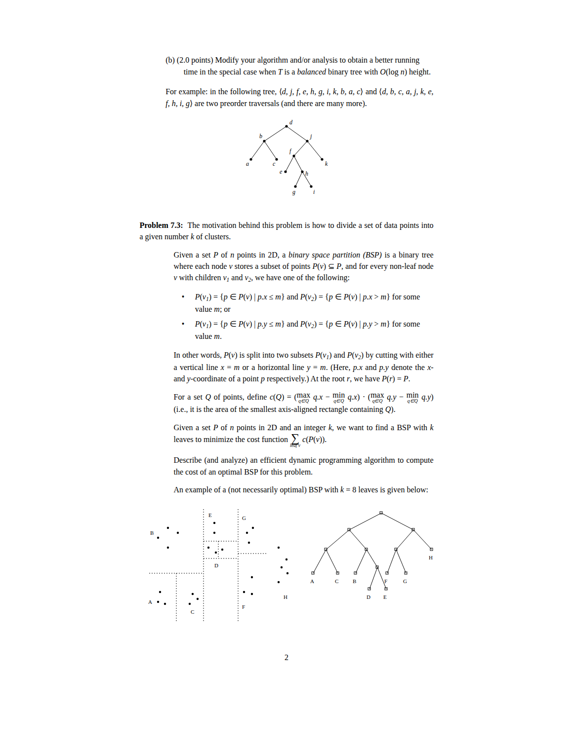(b) (2.0 points) Modify your algorithm and/or analysis to obtain a better running time in the special case when T is a balanced binary tree with O(log n) height.
For example: in the following tree, ⟨d, j, f, e, h, g, i, k, b, a, c⟩ and ⟨d, b, c, a, j, k, e, f, h, i, g⟩ are two preorder traversals (and there are many more).
d b j a c f k e h g i
Problem 7.3: The motivation behind this problem is how to divide a set of data points into a given number k of clusters.
Given a set P of n points in 2D, a binary space partition (BSP) is a binary tree where each node v stores a subset of points P(v) ⊆ P, and for every non-leaf node v with children v1 and v2, we have one of the following:
P(v1) = {p ∈ P(v) | p.x ≤ m} and P(v2) = {p ∈ P(v) | p.x > m} for some value m; or
P(v1) = {p ∈ P(v) | p.y ≤ m} and P(v2) = {p ∈ P(v) | p.y > m} for some value m.
In other words, P(v) is split into two subsets P(v1) and P(v2) by cutting with either a vertical line x = m or a horizontal line y = m. (Here, p.x and p.y denote the x- and y-coordinate of a point p respectively.) At the root r, we have P(r) = P.
For a set Q of points, define c(Q) = (max q∈Q q.x − min q∈Q q.x) · (max q∈Q q.y − min q∈Q q.y) (i.e., it is the area of the smallest axis-aligned rectangle containing Q).
Given a set P of n points in 2D and an integer k, we want to find a BSP with k leaves to minimize the cost function ∑leaf v c(P(v)).
Describe (and analyze) an efficient dynamic programming algorithm to compute the cost of an optimal BSP for this problem.
An example of a (not necessarily optimal) BSP with k = 8 leaves is given below:
B E D G H F A C A C B F G H D E
2